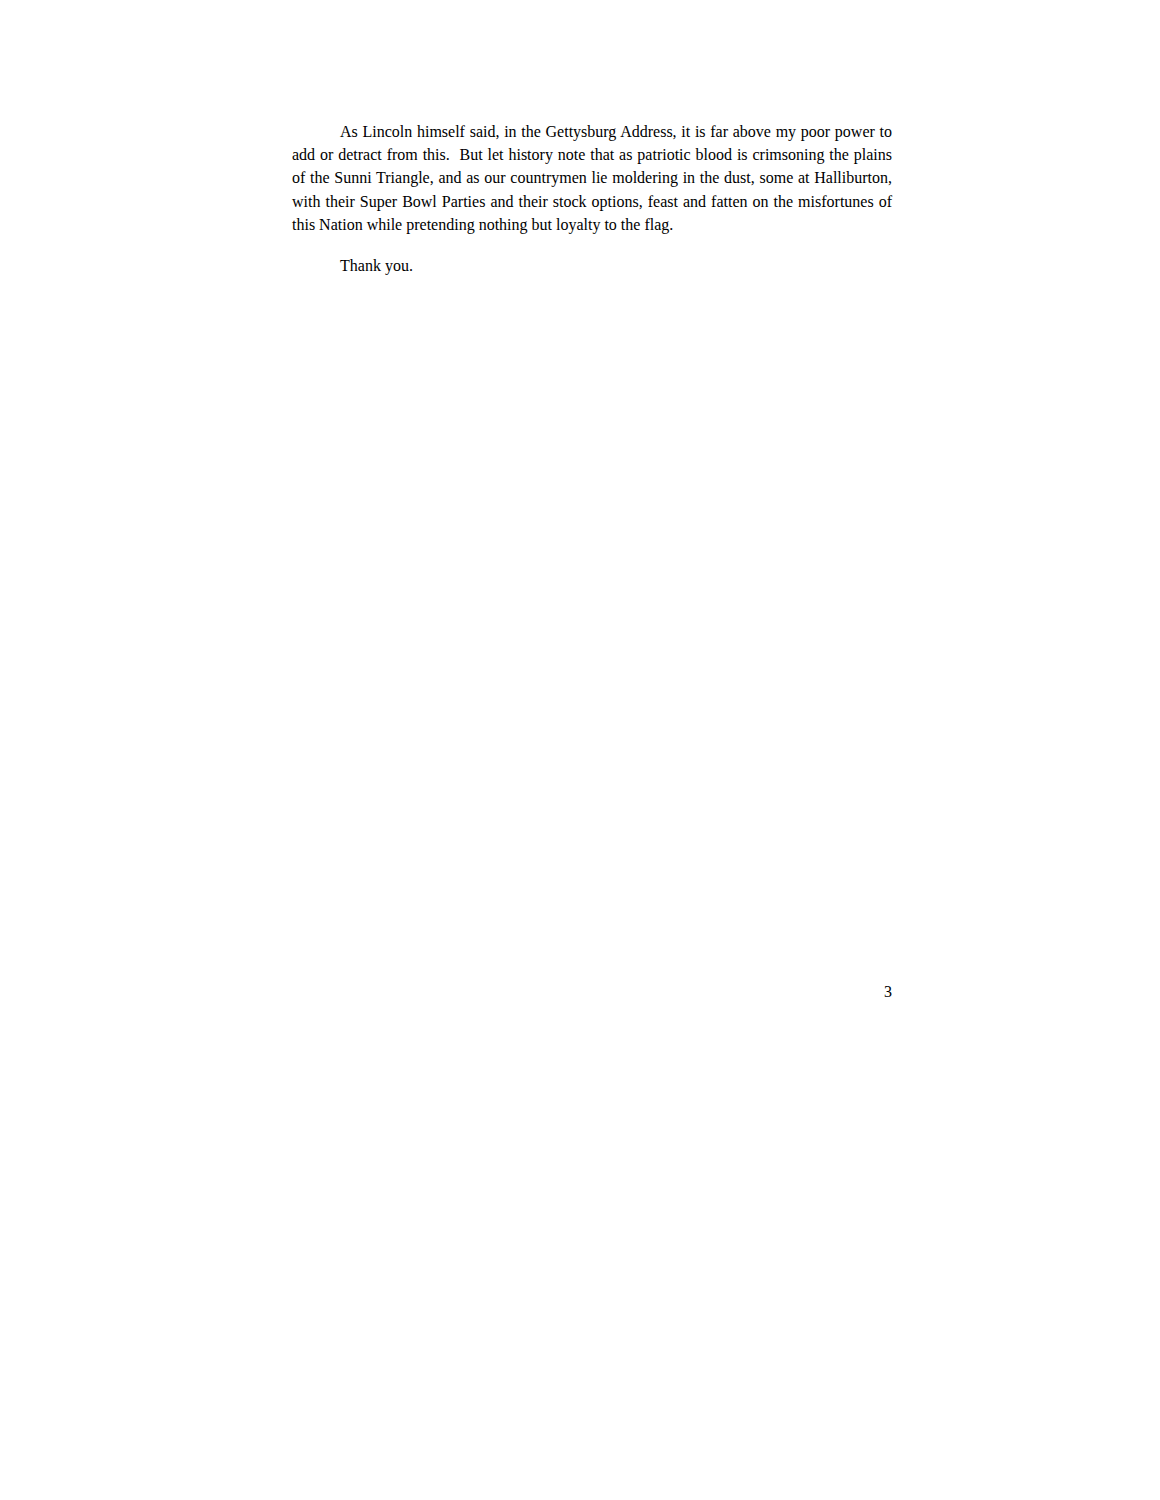As Lincoln himself said, in the Gettysburg Address, it is far above my poor power to add or detract from this. But let history note that as patriotic blood is crimsoning the plains of the Sunni Triangle, and as our countrymen lie moldering in the dust, some at Halliburton, with their Super Bowl Parties and their stock options, feast and fatten on the misfortunes of this Nation while pretending nothing but loyalty to the flag.
Thank you.
3